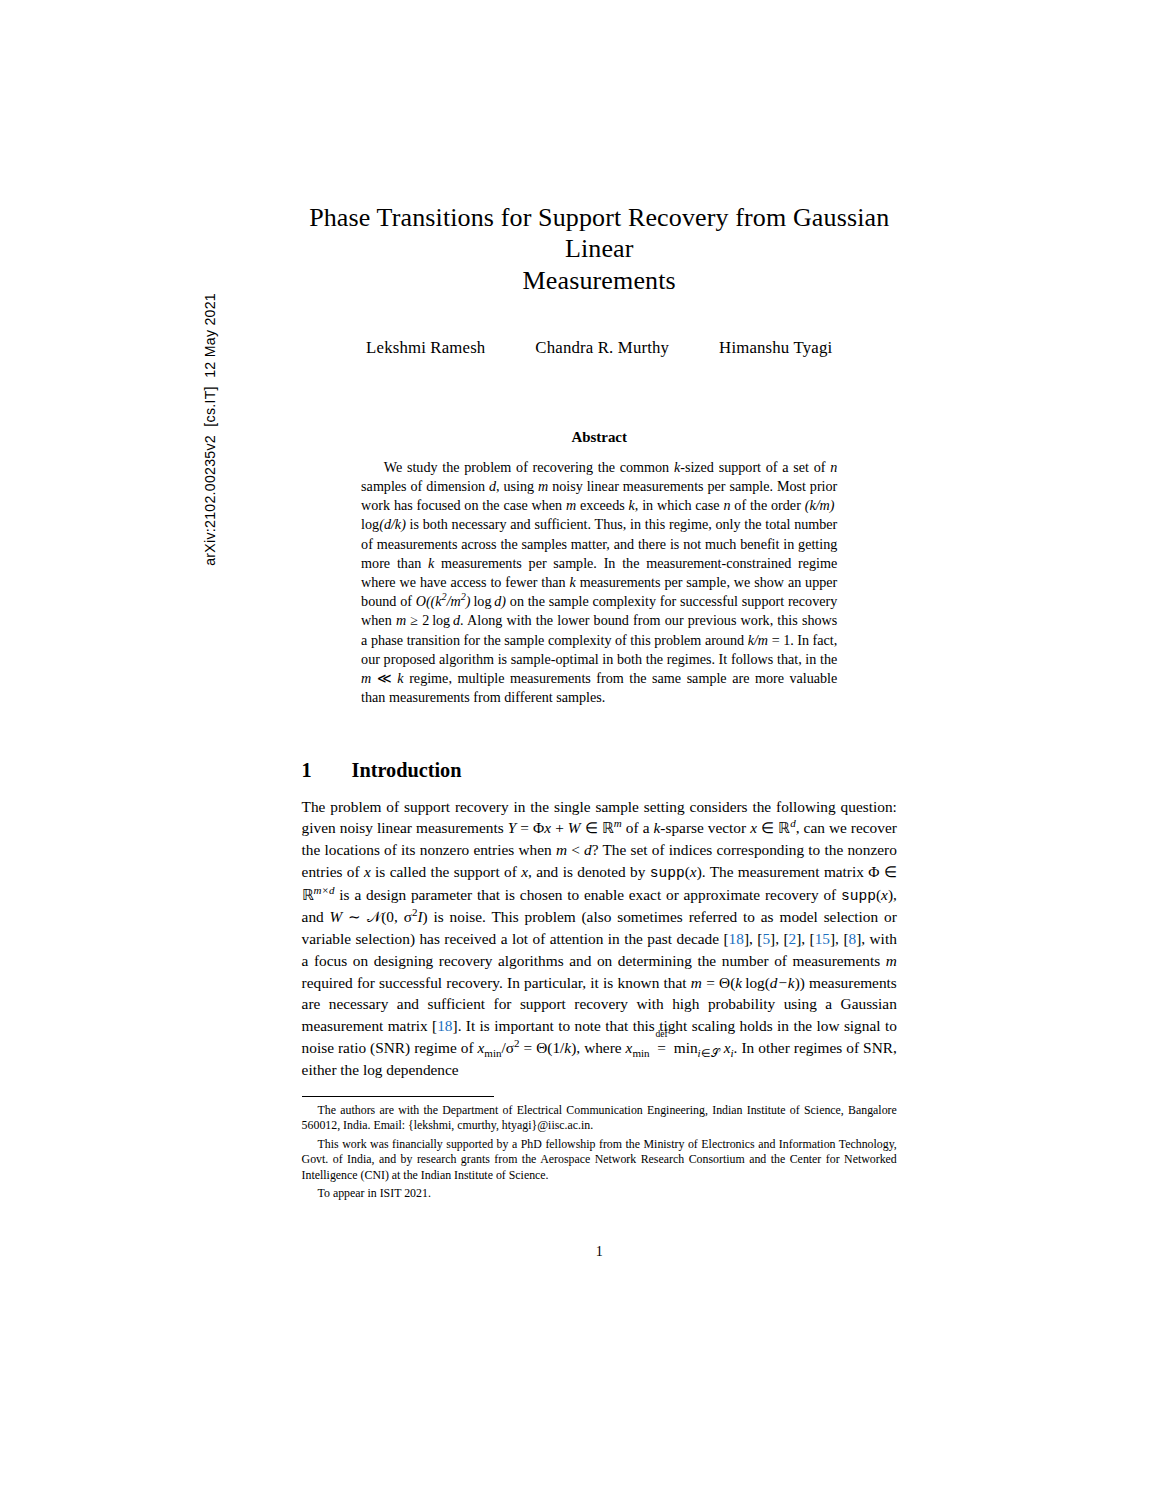arXiv:2102.00235v2 [cs.IT] 12 May 2021
Phase Transitions for Support Recovery from Gaussian Linear
Measurements
Lekshmi Ramesh Chandra R. Murthy Himanshu Tyagi
Abstract
We study the problem of recovering the common k-sized support of a set of n samples of dimension d, using m noisy linear measurements per sample. Most prior work has focused on the case when m exceeds k, in which case n of the order (k/m) log(d/k) is both necessary and sufficient. Thus, in this regime, only the total number of measurements across the samples matter, and there is not much benefit in getting more than k measurements per sample. In the measurement-constrained regime where we have access to fewer than k measurements per sample, we show an upper bound of O((k2/m2) log d) on the sample complexity for successful support recovery when m ≥ 2 log d. Along with the lower bound from our previous work, this shows a phase transition for the sample complexity of this problem around k/m = 1. In fact, our proposed algorithm is sample-optimal in both the regimes. It follows that, in the m ≪ k regime, multiple measurements from the same sample are more valuable than measurements from different samples.
1 Introduction
The problem of support recovery in the single sample setting considers the following question: given noisy linear measurements Y = Φx + W ∈ ℝm of a k-sparse vector x ∈ ℝd, can we recover the locations of its nonzero entries when m < d? The set of indices corresponding to the nonzero entries of x is called the support of x, and is denoted by supp(x). The measurement matrix Φ ∈ ℝm×d is a design parameter that is chosen to enable exact or approximate recovery of supp(x), and W ∼ 𝒩(0, σ2I) is noise. This problem (also sometimes referred to as model selection or variable selection) has received a lot of attention in the past decade [18], [5], [2], [15], [8], with a focus on designing recovery algorithms and on determining the number of measurements m required for successful recovery. In particular, it is known that m = Θ(k log(d−k)) measurements are necessary and sufficient for support recovery with high probability using a Gaussian measurement matrix [18]. It is important to note that this tight scaling holds in the low signal to noise ratio (SNR) regime of xmin/σ2 = Θ(1/k), where xmin def= mini∈𝒮 xi. In other regimes of SNR, either the log dependence
The authors are with the Department of Electrical Communication Engineering, Indian Institute of Science, Bangalore 560012, India. Email: {lekshmi, cmurthy, htyagi}@iisc.ac.in.
This work was financially supported by a PhD fellowship from the Ministry of Electronics and Information Technology, Govt. of India, and by research grants from the Aerospace Network Research Consortium and the Center for Networked Intelligence (CNI) at the Indian Institute of Science.
To appear in ISIT 2021.
1